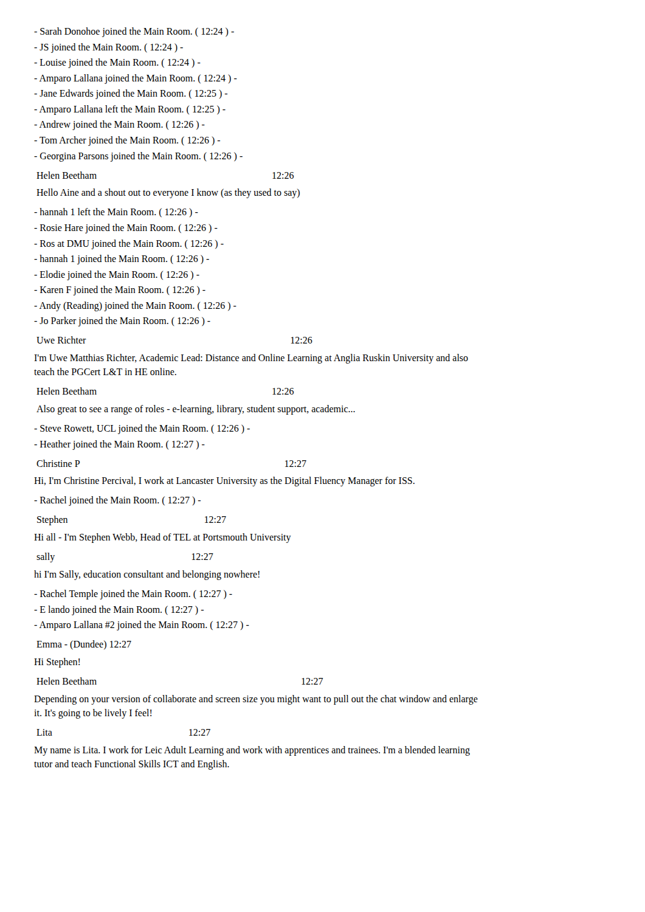- Sarah Donohoe joined the Main Room. ( 12:24 ) -
- JS joined the Main Room. ( 12:24 ) -
- Louise joined the Main Room. ( 12:24 ) -
- Amparo Lallana joined the Main Room. ( 12:24 ) -
- Jane Edwards joined the Main Room. ( 12:25 ) -
- Amparo Lallana left the Main Room. ( 12:25 ) -
- Andrew joined the Main Room. ( 12:26 ) -
- Tom Archer joined the Main Room. ( 12:26 ) -
- Georgina Parsons joined the Main Room. ( 12:26 ) -
Helen Beetham 12:26
Hello Aine and a shout out to everyone I know (as they used to say)
- hannah 1 left the Main Room. ( 12:26 ) -
- Rosie Hare joined the Main Room. ( 12:26 ) -
- Ros at DMU joined the Main Room. ( 12:26 ) -
- hannah 1 joined the Main Room. ( 12:26 ) -
- Elodie joined the Main Room. ( 12:26 ) -
- Karen F joined the Main Room. ( 12:26 ) -
- Andy (Reading) joined the Main Room. ( 12:26 ) -
- Jo Parker joined the Main Room. ( 12:26 ) -
Uwe Richter 12:26
I'm Uwe Matthias Richter, Academic Lead: Distance and Online Learning at Anglia Ruskin University and also teach the PGCert L&T in HE online.
Helen Beetham 12:26
Also great to see a range of roles - e-learning, library, student support, academic...
- Steve Rowett, UCL joined the Main Room. ( 12:26 ) -
- Heather joined the Main Room. ( 12:27 ) -
Christine P 12:27
Hi, I'm Christine Percival, I work at Lancaster University as the Digital Fluency Manager for ISS.
- Rachel joined the Main Room. ( 12:27 ) -
Stephen 12:27
Hi all - I'm Stephen Webb, Head of TEL at Portsmouth University
sally 12:27
hi I'm Sally, education consultant and belonging nowhere!
- Rachel Temple joined the Main Room. ( 12:27 ) -
- E lando joined the Main Room. ( 12:27 ) -
- Amparo Lallana #2 joined the Main Room. ( 12:27 ) -
Emma - (Dundee) 12:27
Hi Stephen!
Helen Beetham 12:27
Depending on your version of collaborate and screen size you might want to pull out the chat window and enlarge it. It's going to be lively I feel!
Lita 12:27
My name is Lita. I work for Leic Adult Learning and work with apprentices and trainees. I'm a blended learning tutor and teach Functional Skills ICT and English.